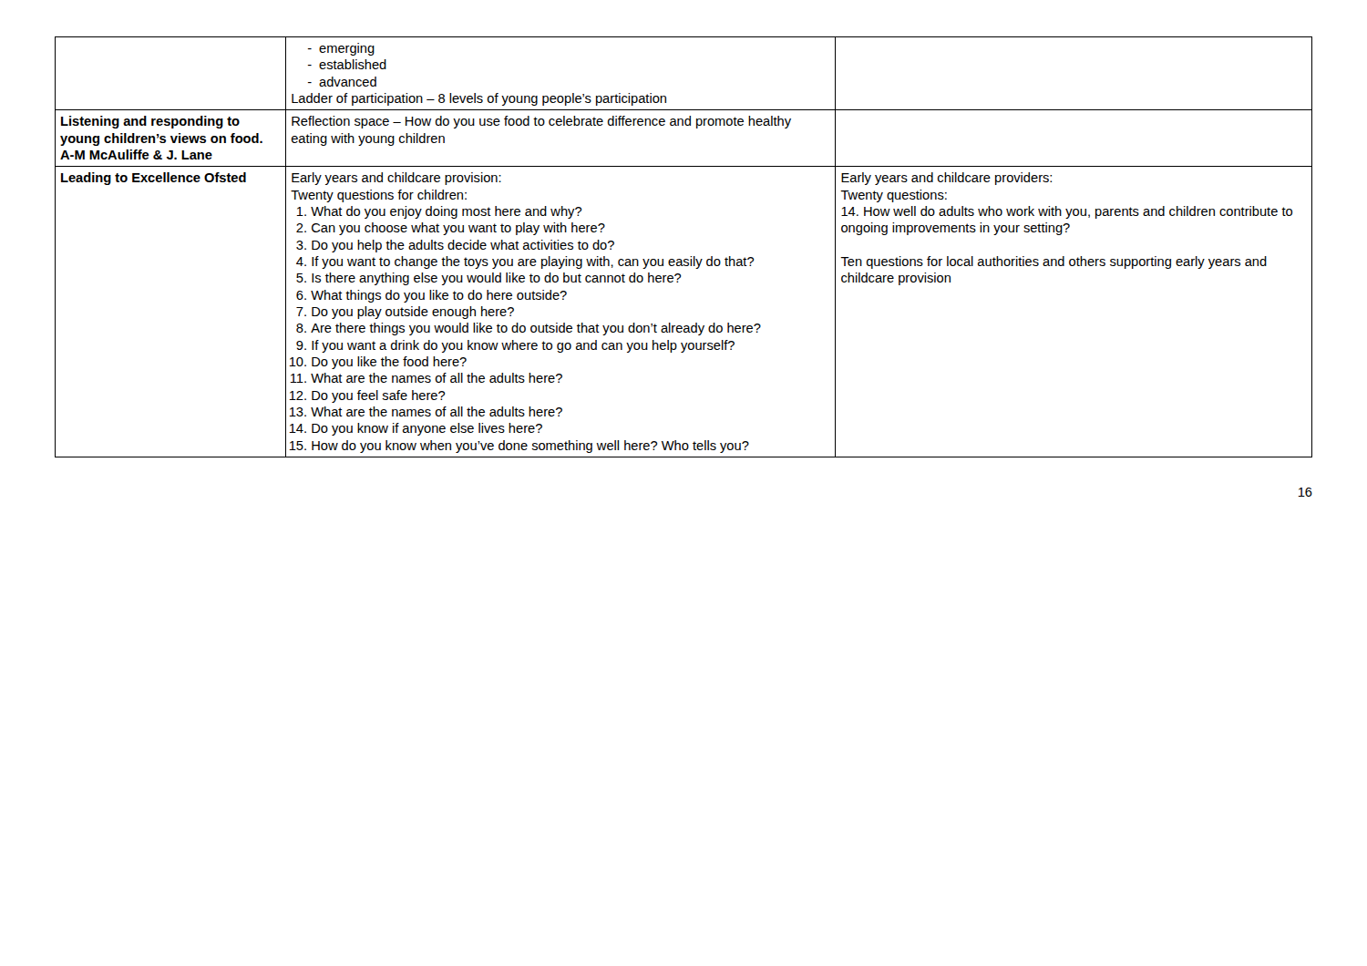| | emerging established advanced Ladder of participation – 8 levels of young people’s participation | |
| Listening and responding to young children’s views on food. A-M McAuliffe & J. Lane | Reflection space – How do you use food to celebrate difference and promote healthy eating with young children | |
| Leading to Excellence Ofsted | Early years and childcare provision: Twenty questions for children: What do you enjoy doing most here and why? Can you choose what you want to play with here? Do you help the adults decide what activities to do? If you want to change the toys you are playing with, can you easily do that? Is there anything else you would like to do but cannot do here? What things do you like to do here outside? Do you play outside enough here? Are there things you would like to do outside that you don’t already do here? If you want a drink do you know where to go and can you help yourself? Do you like the food here? What are the names of all the adults here? Do you feel safe here? What are the names of all the adults here? Do you know if anyone else lives here? How do you know when you’ve done something well here? Who tells you? | Early years and childcare providers: Twenty questions: 14. How well do adults who work with you, parents and children contribute to ongoing improvements in your setting? Ten questions for local authorities and others supporting early years and childcare provision |
16